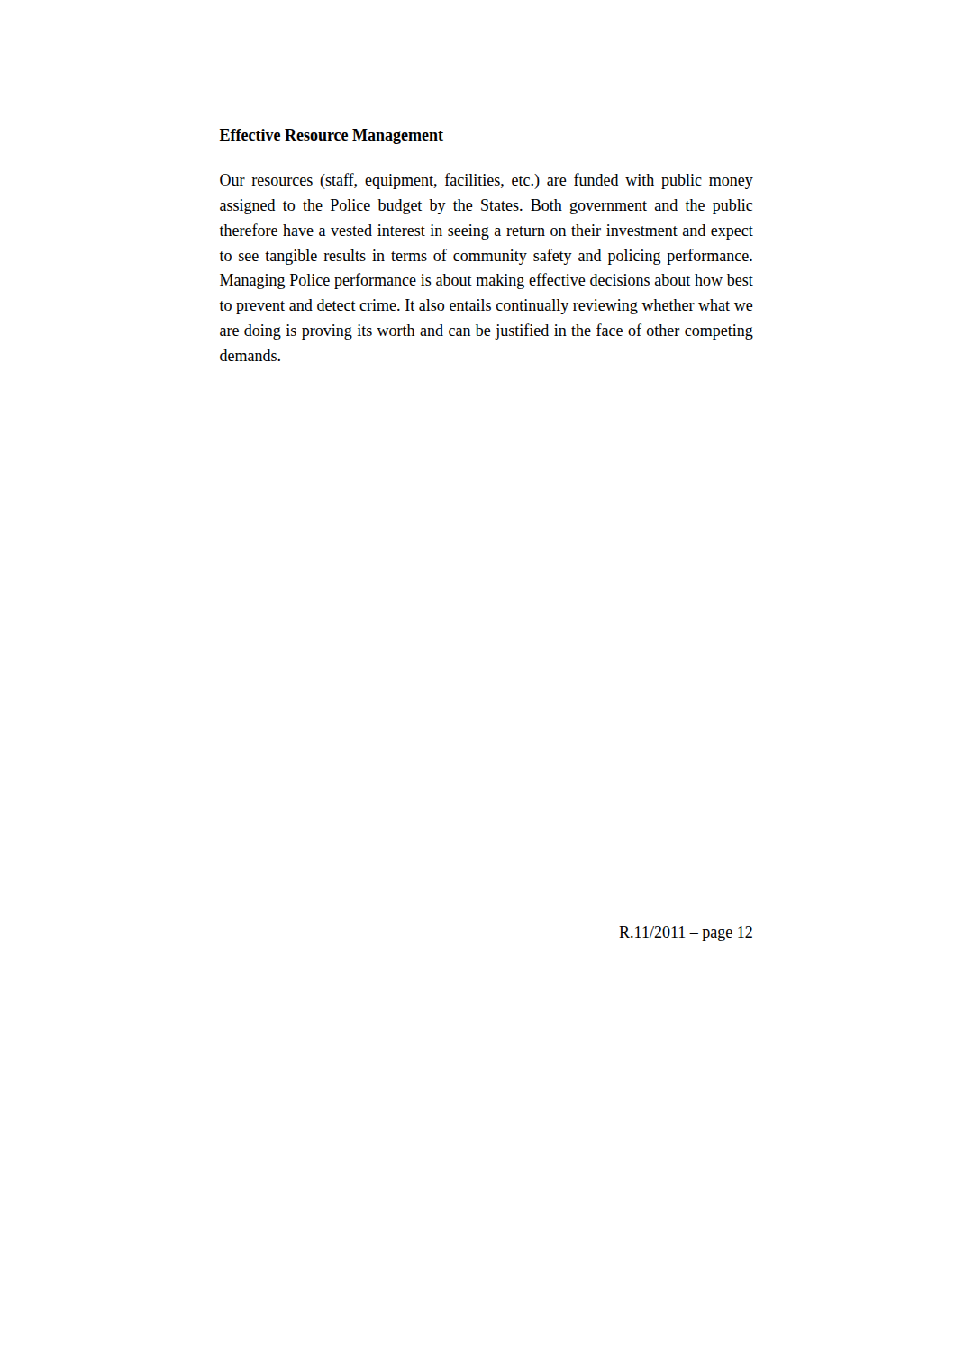Effective Resource Management
Our resources (staff, equipment, facilities, etc.) are funded with public money assigned to the Police budget by the States. Both government and the public therefore have a vested interest in seeing a return on their investment and expect to see tangible results in terms of community safety and policing performance. Managing Police performance is about making effective decisions about how best to prevent and detect crime. It also entails continually reviewing whether what we are doing is proving its worth and can be justified in the face of other competing demands.
R.11/2011 – page 12